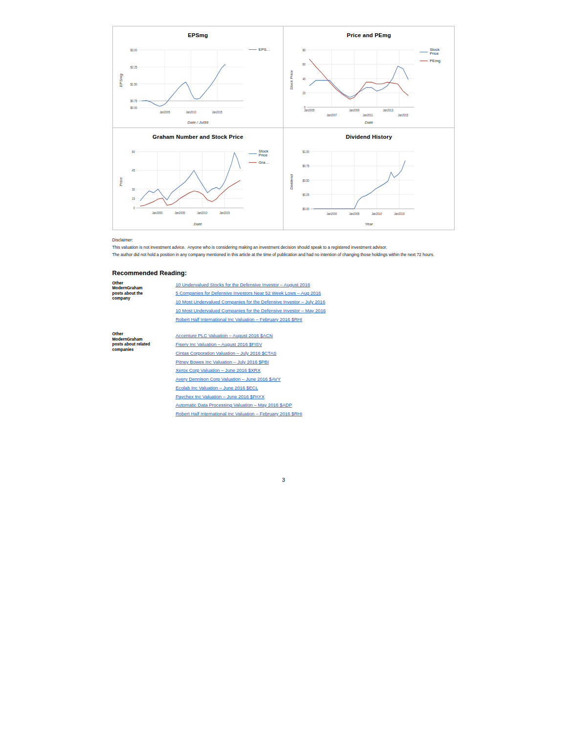EPSmg
EPSmg
$3.00 $2.25 $1.50 $0.75 $0.00 Jan2005 Jan2010 Jan2015
EPS…
Date / Jul99
Price and PEmg
Stock Price
80 60 40 20 0 Jan2005 Jan2009 Jan2013 Jan2007 Jan2011 Jan2015
Stock
Price
PEmg
Date
Graham Number and Stock Price
Price
60 45 30 0 15 Jan2000 Jan2005 Jan2010 Jan2015
Stock
Price
Gra…
Date
Dividend History
Dividend
$1.00 $0.75 $0.50 $0.25 $0.00 Jan2000 Jan2005 Jan2010 Jan2015
Year
Disclaimer:
This valuation is not investment advice. Anyone who is considering making an investment decision should speak to a registered investment advisor.
The author did not hold a position in any company mentioned in this article at the time of publication and had no intention of changing those holdings within the next 72 hours.
Recommended Reading:
| Other ModernGraham posts about the company | 10 Undervalued Stocks for the Defensive Investor – August 2016 5 Companies for Defensive Investors Near 52 Week Lows – Aug 2016 10 Most Undervalued Companies for the Defensive Investor – July 2016 10 Most Undervalued Companies for the Defensive Investor – May 2016 Robert Half International Inc Valuation – February 2016 $RHI |
| Other ModernGraham posts about related companies | Accenture PLC Valuation – August 2016 $ACN Fiserv Inc Valuation – August 2016 $FISV Cintas Corporation Valuation – July 2016 $CTAS Pitney Bowes Inc Valuation – July 2016 $PBI Xerox Corp Valuation – June 2016 $XRX Avery Dennison Corp Valuation – June 2016 $AVY Ecolab Inc Valuation – June 2016 $ECL Paychex Inc Valuation – June 2016 $PAYX Automatic Data Processing Valuation – May 2016 $ADP Robert Half International Inc Valuation – February 2016 $RHI |
3